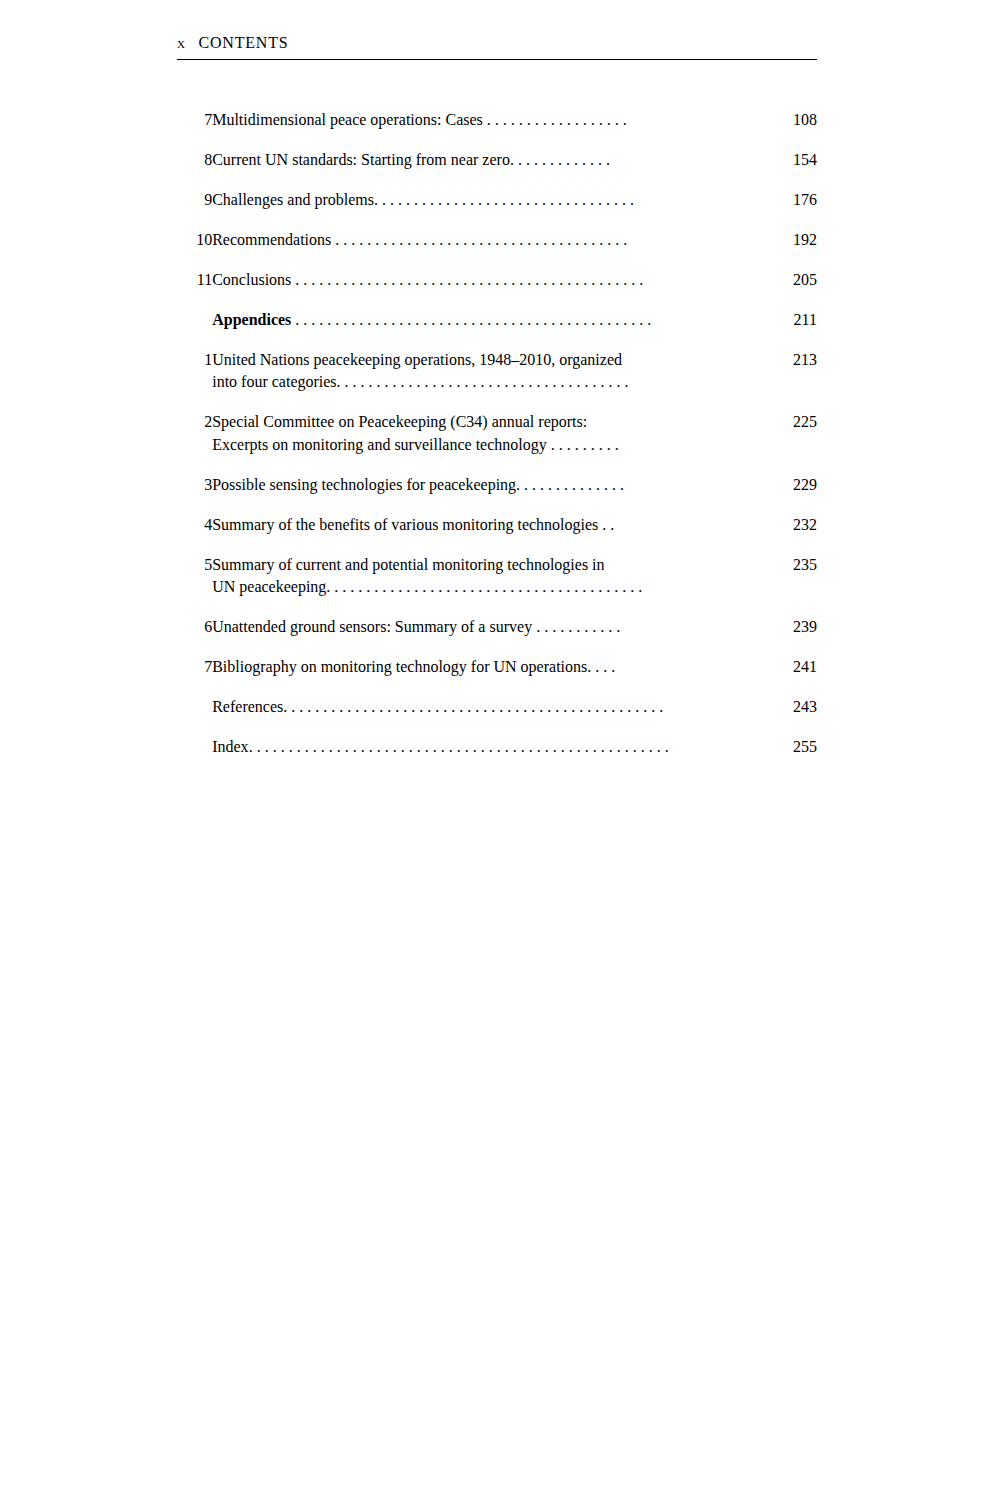x CONTENTS
| 7 | Multidimensional peace operations: Cases . . . . . . . . . . . . . . . . . . | 108 |
| 8 | Current UN standards: Starting from near zero . . . . . . . . . . . . . | 154 |
| 9 | Challenges and problems . . . . . . . . . . . . . . . . . . . . . . . . . . . . . . . . . | 176 |
| 10 | Recommendations . . . . . . . . . . . . . . . . . . . . . . . . . . . . . . . . . . . . . | 192 |
| 11 | Conclusions . . . . . . . . . . . . . . . . . . . . . . . . . . . . . . . . . . . . . . . . . . . . | 205 |
| | Appendices . . . . . . . . . . . . . . . . . . . . . . . . . . . . . . . . . . . . . . . . . . . . . | 211 |
| 1 | United Nations peacekeeping operations, 1948–2010, organized into four categories . . . . . . . . . . . . . . . . . . . . . . . . . . . . . . . . . . . . . | 213 |
| 2 | Special Committee on Peacekeeping (C34) annual reports: Excerpts on monitoring and surveillance technology . . . . . . . . . | 225 |
| 3 | Possible sensing technologies for peacekeeping . . . . . . . . . . . . . . | 229 |
| 4 | Summary of the benefits of various monitoring technologies . . | 232 |
| 5 | Summary of current and potential monitoring technologies in UN peacekeeping . . . . . . . . . . . . . . . . . . . . . . . . . . . . . . . . . . . . . . . . | 235 |
| 6 | Unattended ground sensors: Summary of a survey . . . . . . . . . . . | 239 |
| 7 | Bibliography on monitoring technology for UN operations . . . . | 241 |
| | References . . . . . . . . . . . . . . . . . . . . . . . . . . . . . . . . . . . . . . . . . . . . . . . . | 243 |
| | Index . . . . . . . . . . . . . . . . . . . . . . . . . . . . . . . . . . . . . . . . . . . . . . . . . . . . . | 255 |